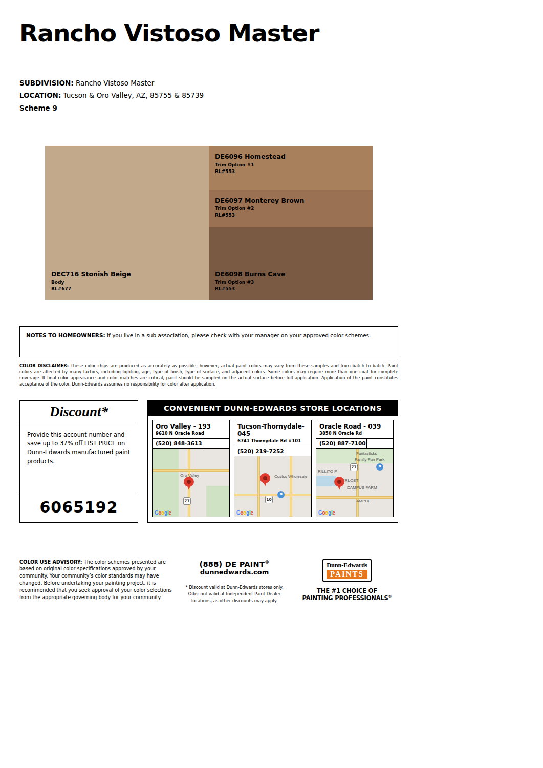Rancho Vistoso Master
SUBDIVISION: Rancho Vistoso Master
LOCATION: Tucson & Oro Valley, AZ, 85755 & 85739
Scheme 9
DEC716 Stonish Beige Body RL#677
DE6096 Homestead Trim Option #1 RL#553
DE6097 Monterey Brown Trim Option #2 RL#553
DE6098 Burns Cave Trim Option #3 RL#553
NOTES TO HOMEOWNERS: If you live in a sub association, please check with your manager on your approved color schemes.
COLOR DISCLAIMER: These color chips are produced as accurately as possible; however, actual paint colors may vary from these samples and from batch to batch. Paint colors are affected by many factors, including lighting, age, type of finish, type of surface, and adjacent colors. Some colors may require more than one coat for complete coverage. If final color appearance and color matches are critical, paint should be sampled on the actual surface before full application. Application of the paint constitutes acceptance of the color. Dunn-Edwards assumes no responsibility for color after application.
Discount*
Provide this account number and save up to 37% off LIST PRICE on Dunn-Edwards manufactured paint products.
6065192
CONVENIENT DUNN-EDWARDS STORE LOCATIONS
Oro Valley - 193
9610 N Oracle Road
(520) 848-3613
Oro Valley
77
Google
Tucson-Thornydale-045
6741 Thornydale Rd #101
(520) 219-7252
Costco Wholesale
⚑
10
Google
Oracle Road - 039
3850 N Oracle Rd
(520) 887-7100
Funtasticks
Family Fun Park
RILLITO P
BERLOST
CAMPUS FARM
AMPHI
77
⚑
Google
COLOR USE ADVISORY: The color schemes presented are based on original color specifications approved by your community. Your community’s color standards may have changed. Before undertaking your painting project, it is recommended that you seek approval of your color selections from the appropriate governing body for your community.
(888) DE PAINT®
dunnedwards.com
* Discount valid at Dunn-Edwards stores only.
Offer not valid at Independent Paint Dealer
locations, as other discounts may apply.
Dunn-Edwards
PAINTS
THE #1 CHOICE OF
PAINTING PROFESSIONALS®